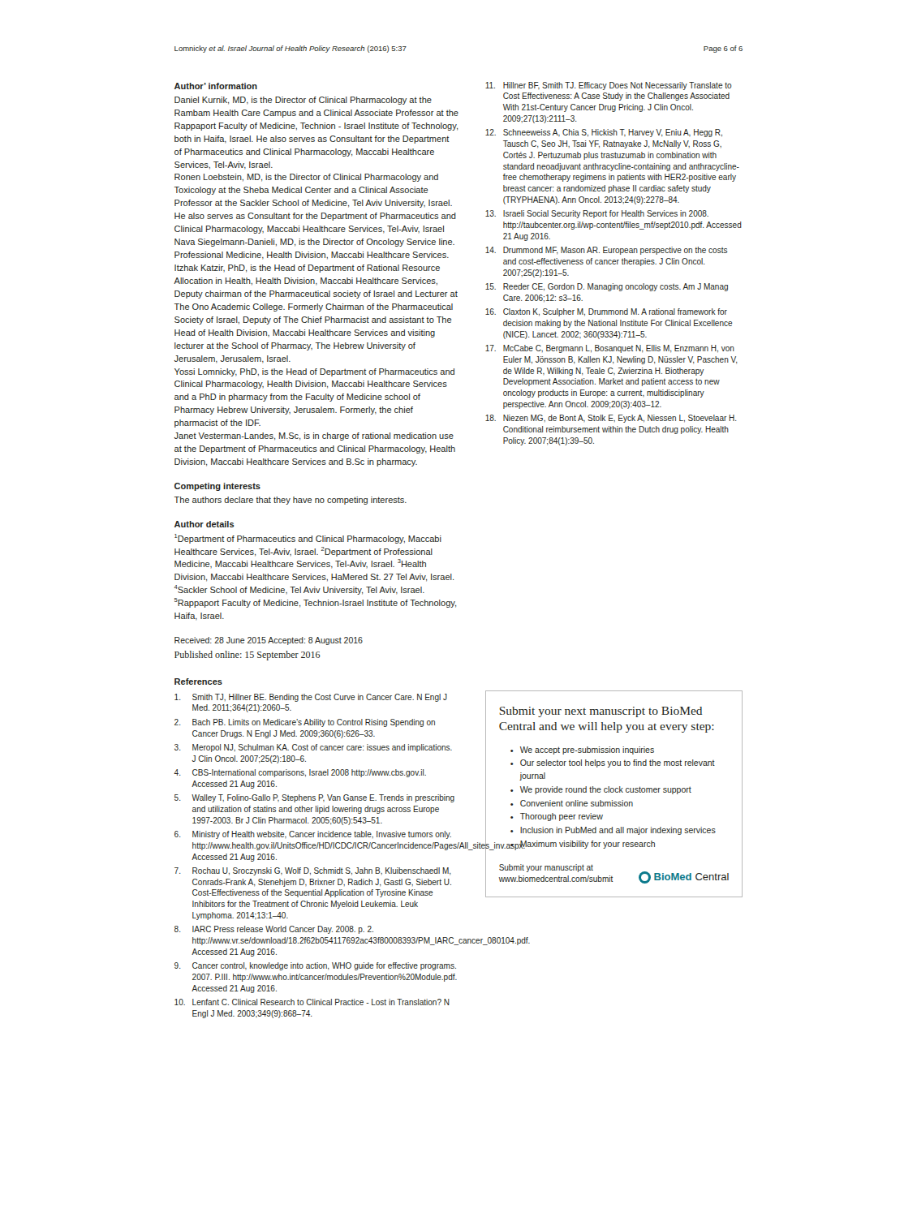Lomnicky et al. Israel Journal of Health Policy Research (2016) 5:37
Page 6 of 6
Author’ information
Daniel Kurnik, MD, is the Director of Clinical Pharmacology at the Rambam Health Care Campus and a Clinical Associate Professor at the Rappaport Faculty of Medicine, Technion - Israel Institute of Technology, both in Haifa, Israel. He also serves as Consultant for the Department of Pharmaceutics and Clinical Pharmacology, Maccabi Healthcare Services, Tel-Aviv, Israel.
Ronen Loebstein, MD, is the Director of Clinical Pharmacology and Toxicology at the Sheba Medical Center and a Clinical Associate Professor at the Sackler School of Medicine, Tel Aviv University, Israel. He also serves as Consultant for the Department of Pharmaceutics and Clinical Pharmacology, Maccabi Healthcare Services, Tel-Aviv, Israel
Nava Siegelmann-Danieli, MD, is the Director of Oncology Service line. Professional Medicine, Health Division, Maccabi Healthcare Services.
Itzhak Katzir, PhD, is the Head of Department of Rational Resource Allocation in Health, Health Division, Maccabi Healthcare Services, Deputy chairman of the Pharmaceutical society of Israel and Lecturer at The Ono Academic College. Formerly Chairman of the Pharmaceutical Society of Israel, Deputy of The Chief Pharmacist and assistant to The Head of Health Division, Maccabi Healthcare Services and visiting lecturer at the School of Pharmacy, The Hebrew University of Jerusalem, Jerusalem, Israel.
Yossi Lomnicky, PhD, is the Head of Department of Pharmaceutics and Clinical Pharmacology, Health Division, Maccabi Healthcare Services and a PhD in pharmacy from the Faculty of Medicine school of Pharmacy Hebrew University, Jerusalem. Formerly, the chief pharmacist of the IDF.
Janet Vesterman-Landes, M.Sc, is in charge of rational medication use at the Department of Pharmaceutics and Clinical Pharmacology, Health Division, Maccabi Healthcare Services and B.Sc in pharmacy.
Competing interests
The authors declare that they have no competing interests.
Author details
1Department of Pharmaceutics and Clinical Pharmacology, Maccabi Healthcare Services, Tel-Aviv, Israel. 2Department of Professional Medicine, Maccabi Healthcare Services, Tel-Aviv, Israel. 3Health Division, Maccabi Healthcare Services, HaMered St. 27 Tel Aviv, Israel. 4Sackler School of Medicine, Tel Aviv University, Tel Aviv, Israel. 5Rappaport Faculty of Medicine, Technion-Israel Institute of Technology, Haifa, Israel.
Received: 28 June 2015 Accepted: 8 August 2016
Published online: 15 September 2016
References
Smith TJ, Hillner BE. Bending the Cost Curve in Cancer Care. N Engl J Med. 2011;364(21):2060–5.
Bach PB. Limits on Medicare’s Ability to Control Rising Spending on Cancer Drugs. N Engl J Med. 2009;360(6):626–33.
Meropol NJ, Schulman KA. Cost of cancer care: issues and implications. J Clin Oncol. 2007;25(2):180–6.
CBS-International comparisons, Israel 2008 http://www.cbs.gov.il. Accessed 21 Aug 2016.
Walley T, Folino-Gallo P, Stephens P, Van Ganse E. Trends in prescribing and utilization of statins and other lipid lowering drugs across Europe 1997-2003. Br J Clin Pharmacol. 2005;60(5):543–51.
Ministry of Health website, Cancer incidence table, Invasive tumors only. http://www.health.gov.il/UnitsOffice/HD/ICDC/ICR/CancerIncidence/Pages/All_sites_inv.aspx. Accessed 21 Aug 2016.
Rochau U, Sroczynski G, Wolf D, Schmidt S, Jahn B, Kluibenschaedl M, Conrads-Frank A, Stenehjem D, Brixner D, Radich J, Gastl G, Siebert U. Cost-Effectiveness of the Sequential Application of Tyrosine Kinase Inhibitors for the Treatment of Chronic Myeloid Leukemia. Leuk Lymphoma. 2014;13:1–40.
IARC Press release World Cancer Day. 2008. p. 2. http://www.vr.se/download/18.2f62b054117692ac43f80008393/PM_IARC_cancer_080104.pdf. Accessed 21 Aug 2016.
Cancer control, knowledge into action, WHO guide for effective programs. 2007. P.III. http://www.who.int/cancer/modules/Prevention%20Module.pdf. Accessed 21 Aug 2016.
Lenfant C. Clinical Research to Clinical Practice - Lost in Translation? N Engl J Med. 2003;349(9):868–74.
Hillner BF, Smith TJ. Efficacy Does Not Necessarily Translate to Cost Effectiveness: A Case Study in the Challenges Associated With 21st-Century Cancer Drug Pricing. J Clin Oncol. 2009;27(13):2111–3.
Schneeweiss A, Chia S, Hickish T, Harvey V, Eniu A, Hegg R, Tausch C, Seo JH, Tsai YF, Ratnayake J, McNally V, Ross G, Cortés J. Pertuzumab plus trastuzumab in combination with standard neoadjuvant anthracycline-containing and anthracycline-free chemotherapy regimens in patients with HER2-positive early breast cancer: a randomized phase II cardiac safety study (TRYPHAENA). Ann Oncol. 2013;24(9):2278–84.
Israeli Social Security Report for Health Services in 2008. http://taubcenter.org.il/wp-content/files_mf/sept2010.pdf. Accessed 21 Aug 2016.
Drummond MF, Mason AR. European perspective on the costs and cost-effectiveness of cancer therapies. J Clin Oncol. 2007;25(2):191–5.
Reeder CE, Gordon D. Managing oncology costs. Am J Manag Care. 2006;12: s3–16.
Claxton K, Sculpher M, Drummond M. A rational framework for decision making by the National Institute For Clinical Excellence (NICE). Lancet. 2002; 360(9334):711–5.
McCabe C, Bergmann L, Bosanquet N, Ellis M, Enzmann H, von Euler M, Jönsson B, Kallen KJ, Newling D, Nüssler V, Paschen V, de Wilde R, Wilking N, Teale C, Zwierzina H. Biotherapy Development Association. Market and patient access to new oncology products in Europe: a current, multidisciplinary perspective. Ann Oncol. 2009;20(3):403–12.
Niezen MG, de Bont A, Stolk E, Eyck A, Niessen L, Stoevelaar H. Conditional reimbursement within the Dutch drug policy. Health Policy. 2007;84(1):39–50.
Submit your next manuscript to BioMed Central and we will help you at every step:
We accept pre-submission inquiries
Our selector tool helps you to find the most relevant journal
We provide round the clock customer support
Convenient online submission
Thorough peer review
Inclusion in PubMed and all major indexing services
Maximum visibility for your research
Submit your manuscript at
www.biomedcentral.com/submit
BioMed Central